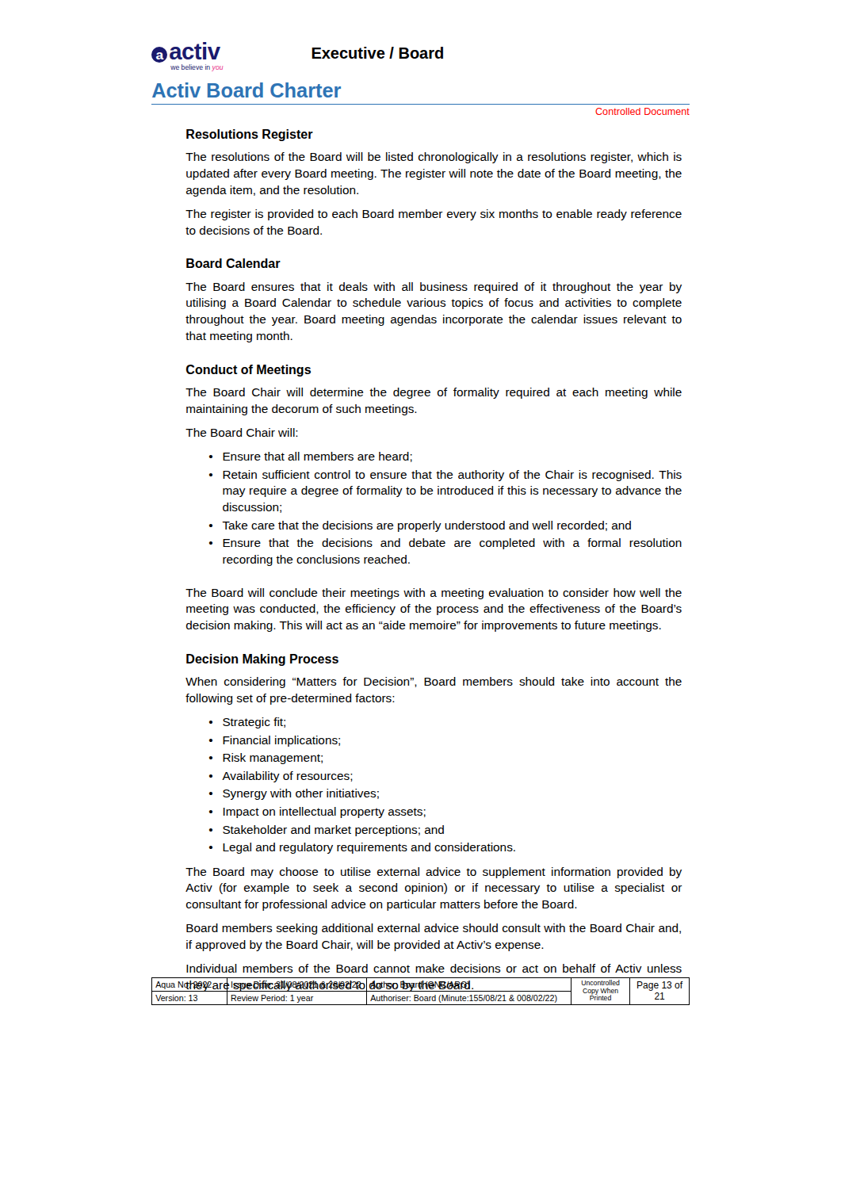aactiv
we believe in you
Executive / Board
Activ Board Charter
Controlled Document
Resolutions Register
The resolutions of the Board will be listed chronologically in a resolutions register, which is updated after every Board meeting. The register will note the date of the Board meeting, the agenda item, and the resolution.
The register is provided to each Board member every six months to enable ready reference to decisions of the Board.
Board Calendar
The Board ensures that it deals with all business required of it throughout the year by utilising a Board Calendar to schedule various topics of focus and activities to complete throughout the year. Board meeting agendas incorporate the calendar issues relevant to that meeting month.
Conduct of Meetings
The Board Chair will determine the degree of formality required at each meeting while maintaining the decorum of such meetings.
The Board Chair will:
Ensure that all members are heard;
Retain sufficient control to ensure that the authority of the Chair is recognised. This may require a degree of formality to be introduced if this is necessary to advance the discussion;
Take care that the decisions are properly understood and well recorded; and
Ensure that the decisions and debate are completed with a formal resolution recording the conclusions reached.
The Board will conclude their meetings with a meeting evaluation to consider how well the meeting was conducted, the efficiency of the process and the effectiveness of the Board’s decision making. This will act as an “aide memoire” for improvements to future meetings.
Decision Making Process
When considering “Matters for Decision”, Board members should take into account the following set of pre-determined factors:
Strategic fit;
Financial implications;
Risk management;
Availability of resources;
Synergy with other initiatives;
Impact on intellectual property assets;
Stakeholder and market perceptions; and
Legal and regulatory requirements and considerations.
The Board may choose to utilise external advice to supplement information provided by Activ (for example to seek a second opinion) or if necessary to utilise a specialist or consultant for professional advice on particular matters before the Board.
Board members seeking additional external advice should consult with the Board Chair and, if approved by the Board Chair, will be provided at Activ’s expense.
Individual members of the Board cannot make decisions or act on behalf of Activ unless they are specifically authorised to do so by the Board.
| Aqua No: 2022 | Issue Date: 31/08/2021 & 28/02/22 | Author: Board (GNC/ARG) | Uncontrolled Copy When Printed | Page 13 of 21 |
| Version: 13 | Review Period: 1 year | Authoriser: Board (Minute:155/08/21 & 008/02/22) |